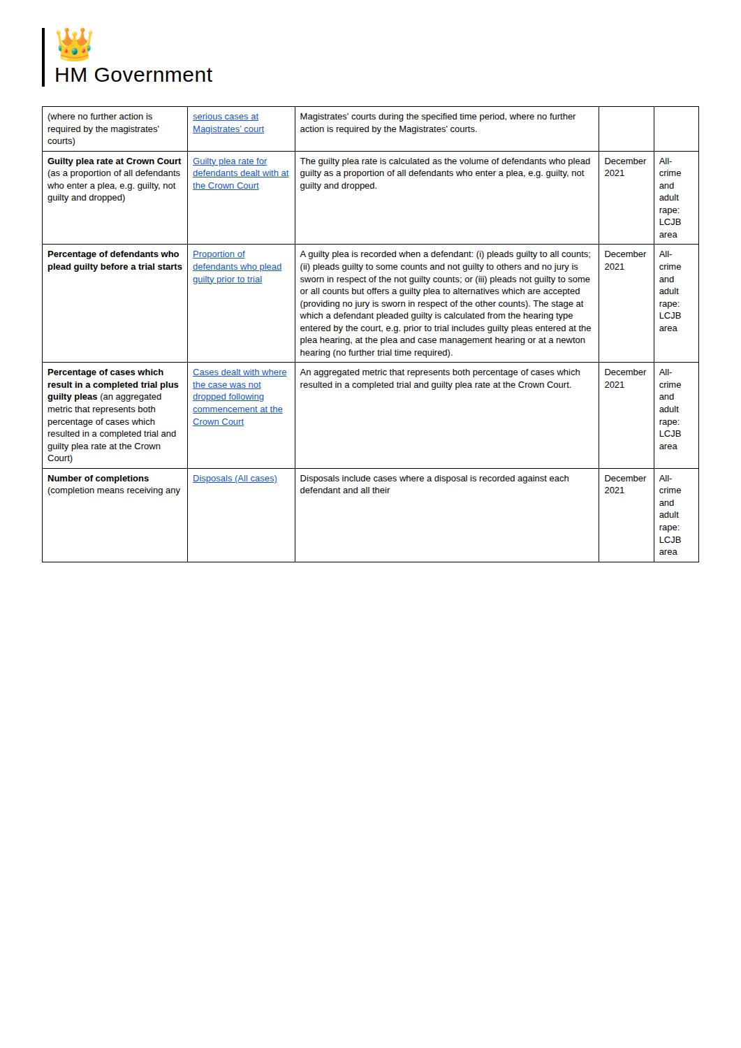👑
HM Government
| (where no further action is required by the magistrates' courts) | serious cases at Magistrates’ court | Magistrates' courts during the specified time period, where no further action is required by the Magistrates' courts. | | |
| Guilty plea rate at Crown Court (as a proportion of all defendants who enter a plea, e.g. guilty, not guilty and dropped) | Guilty plea rate for defendants dealt with at the Crown Court | The guilty plea rate is calculated as the volume of defendants who plead guilty as a proportion of all defendants who enter a plea, e.g. guilty, not guilty and dropped. | December 2021 | All-crime and adult rape: LCJB area |
| Percentage of defendants who plead guilty before a trial starts | Proportion of defendants who plead guilty prior to trial | A guilty plea is recorded when a defendant: (i) pleads guilty to all counts; (ii) pleads guilty to some counts and not guilty to others and no jury is sworn in respect of the not guilty counts; or (iii) pleads not guilty to some or all counts but offers a guilty plea to alternatives which are accepted (providing no jury is sworn in respect of the other counts). The stage at which a defendant pleaded guilty is calculated from the hearing type entered by the court, e.g. prior to trial includes guilty pleas entered at the plea hearing, at the plea and case management hearing or at a newton hearing (no further trial time required). | December 2021 | All-crime and adult rape: LCJB area |
| Percentage of cases which result in a completed trial plus guilty pleas (an aggregated metric that represents both percentage of cases which resulted in a completed trial and guilty plea rate at the Crown Court) | Cases dealt with where the case was not dropped following commencement at the Crown Court | An aggregated metric that represents both percentage of cases which resulted in a completed trial and guilty plea rate at the Crown Court. | December 2021 | All-crime and adult rape: LCJB area |
| Number of completions (completion means receiving any | Disposals (All cases) | Disposals include cases where a disposal is recorded against each defendant and all their | December 2021 | All-crime and adult rape: LCJB area |